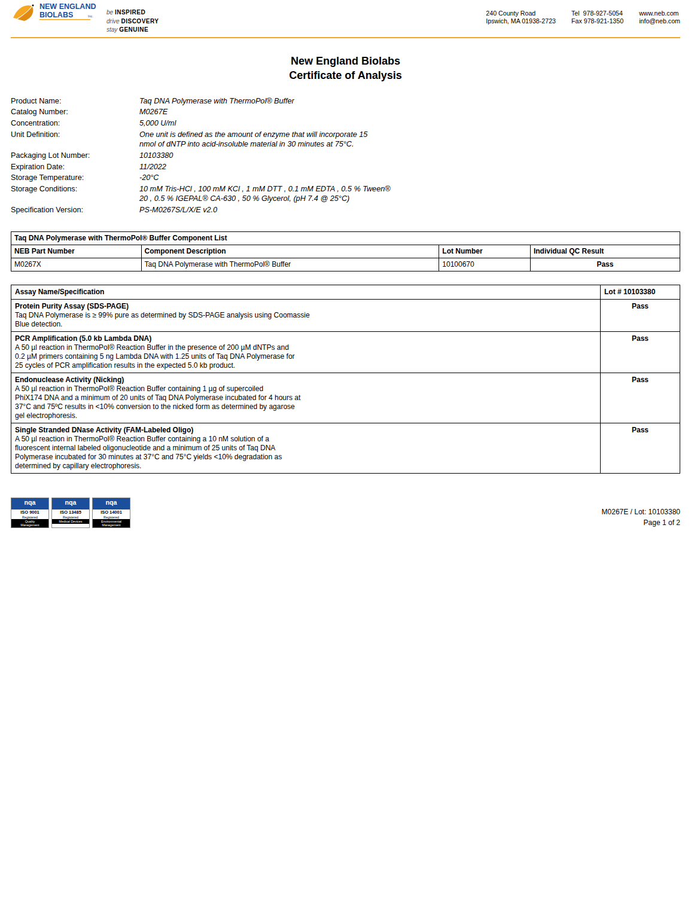be INSPIRED
drive DISCOVERY
stay GENUINE
240 County Road
Ipswich, MA 01938-2723
Tel 978-927-5054
Fax 978-921-1350
www.neb.com
info@neb.com
New England Biolabs
Certificate of Analysis
| Product Name: | Taq DNA Polymerase with ThermoPol® Buffer |
| Catalog Number: | M0267E |
| Concentration: | 5,000 U/ml |
| Unit Definition: | One unit is defined as the amount of enzyme that will incorporate 15 nmol of dNTP into acid-insoluble material in 30 minutes at 75°C. |
| Packaging Lot Number: | 10103380 |
| Expiration Date: | 11/2022 |
| Storage Temperature: | -20°C |
| Storage Conditions: | 10 mM Tris-HCl , 100 mM KCl , 1 mM DTT , 0.1 mM EDTA , 0.5 % Tween® 20 , 0.5 % IGEPAL® CA-630 , 50 % Glycerol, (pH 7.4 @ 25°C) |
| Specification Version: | PS-M0267S/L/X/E v2.0 |
| Taq DNA Polymerase with ThermoPol® Buffer Component List |
| NEB Part Number | Component Description | Lot Number | Individual QC Result |
| M0267X | Taq DNA Polymerase with ThermoPol® Buffer | 10100670 | Pass |
| Assay Name/Specification | Lot # 10103380 |
| --- | --- |
| Protein Purity Assay (SDS-PAGE) Taq DNA Polymerase is ≥ 99% pure as determined by SDS-PAGE analysis using Coomassie Blue detection. | Pass |
| PCR Amplification (5.0 kb Lambda DNA) A 50 µl reaction in ThermoPol® Reaction Buffer in the presence of 200 µM dNTPs and 0.2 µM primers containing 5 ng Lambda DNA with 1.25 units of Taq DNA Polymerase for 25 cycles of PCR amplification results in the expected 5.0 kb product. | Pass |
| Endonuclease Activity (Nicking) A 50 µl reaction in ThermoPol® Reaction Buffer containing 1 µg of supercoiled PhiX174 DNA and a minimum of 20 units of Taq DNA Polymerase incubated for 4 hours at 37°C and 75ºC results in <10% conversion to the nicked form as determined by agarose gel electrophoresis. | Pass |
| Single Stranded DNase Activity (FAM-Labeled Oligo) A 50 µl reaction in ThermoPol® Reaction Buffer containing a 10 nM solution of a fluorescent internal labeled oligonucleotide and a minimum of 25 units of Taq DNA Polymerase incubated for 30 minutes at 37°C and 75°C yields <10% degradation as determined by capillary electrophoresis. | Pass |
nqa
ISO 9001
Registered
Quality
Management
nqa
ISO 13485
Registered
Medical Devices
nqa
ISO 14001
Registered
Environmental
Management
M0267E / Lot: 10103380
Page 1 of 2